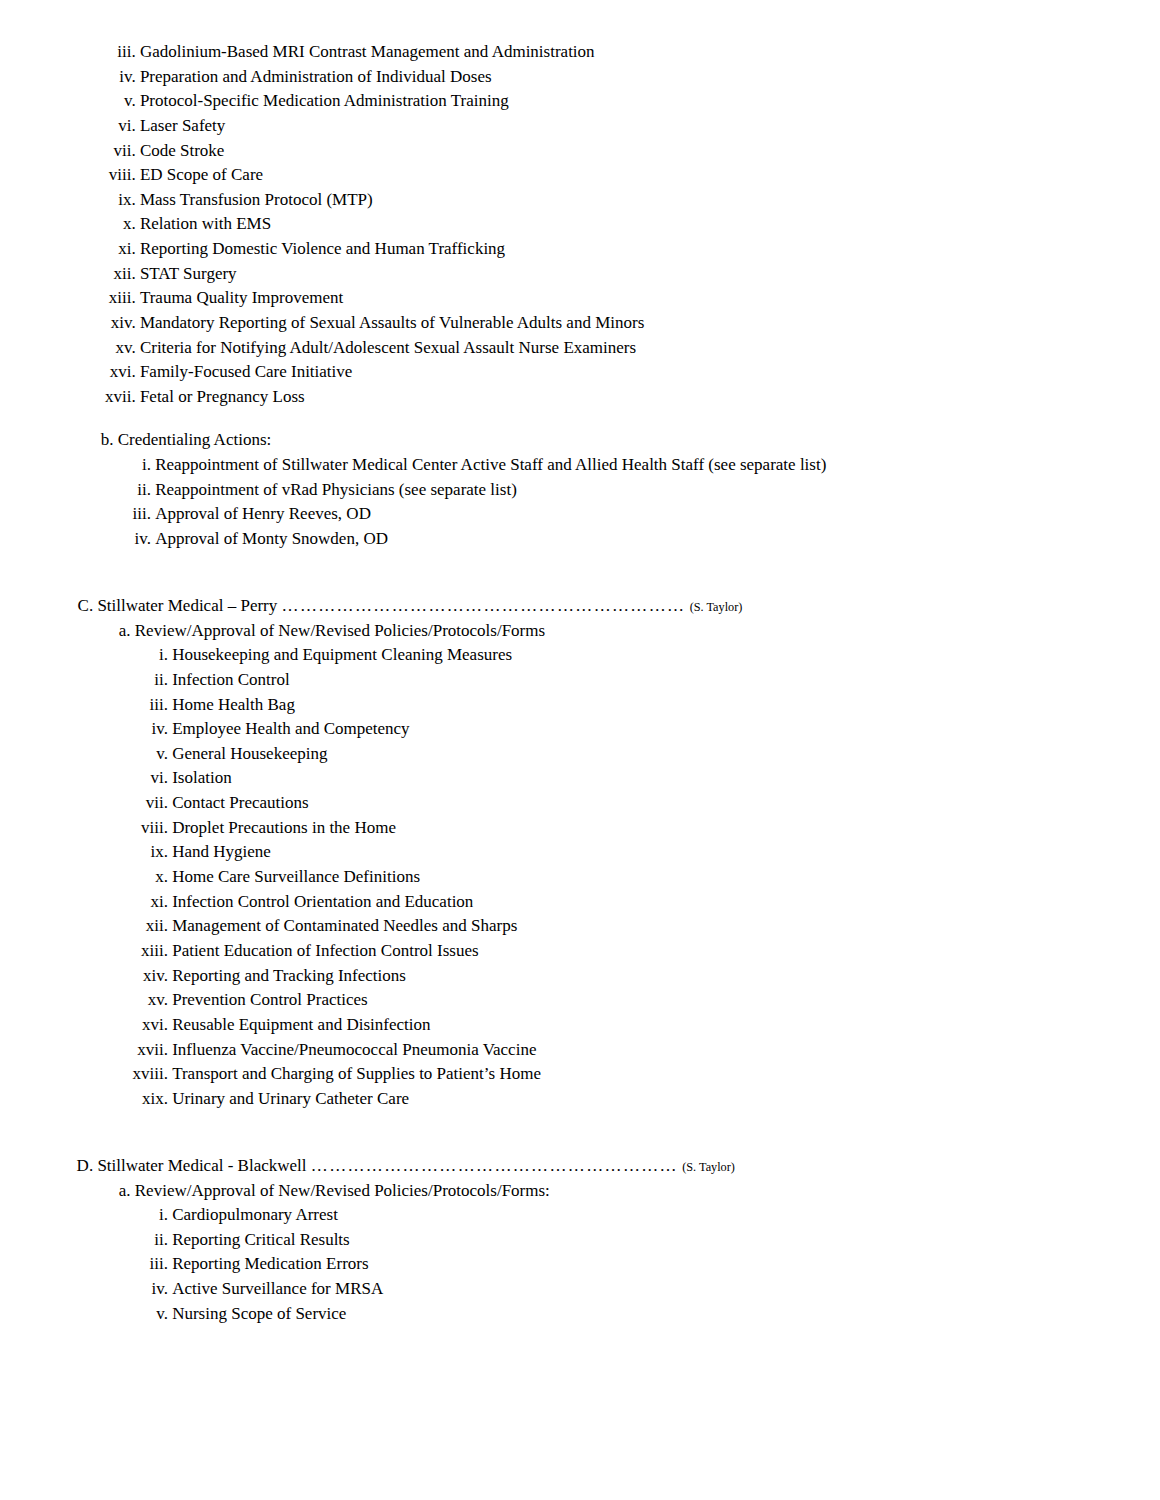Gadolinium-Based MRI Contrast Management and Administration
Preparation and Administration of Individual Doses
Protocol-Specific Medication Administration Training
Laser Safety
Code Stroke
ED Scope of Care
Mass Transfusion Protocol (MTP)
Relation with EMS
Reporting Domestic Violence and Human Trafficking
STAT Surgery
Trauma Quality Improvement
Mandatory Reporting of Sexual Assaults of Vulnerable Adults and Minors
Criteria for Notifying Adult/Adolescent Sexual Assault Nurse Examiners
Family-Focused Care Initiative
Fetal or Pregnancy Loss
Credentialing Actions:
Reappointment of Stillwater Medical Center Active Staff and Allied Health Staff (see separate list)
Reappointment of vRad Physicians (see separate list)
Approval of Henry Reeves, OD
Approval of Monty Snowden, OD
Stillwater Medical – Perry ………………………………………………………… (S. Taylor)
Review/Approval of New/Revised Policies/Protocols/Forms
Housekeeping and Equipment Cleaning Measures
Infection Control
Home Health Bag
Employee Health and Competency
General Housekeeping
Isolation
Contact Precautions
Droplet Precautions in the Home
Hand Hygiene
Home Care Surveillance Definitions
Infection Control Orientation and Education
Management of Contaminated Needles and Sharps
Patient Education of Infection Control Issues
Reporting and Tracking Infections
Prevention Control Practices
Reusable Equipment and Disinfection
Influenza Vaccine/Pneumococcal Pneumonia Vaccine
Transport and Charging of Supplies to Patient’s Home
Urinary and Urinary Catheter Care
Stillwater Medical - Blackwell …………………………………………………… (S. Taylor)
Review/Approval of New/Revised Policies/Protocols/Forms:
Cardiopulmonary Arrest
Reporting Critical Results
Reporting Medication Errors
Active Surveillance for MRSA
Nursing Scope of Service